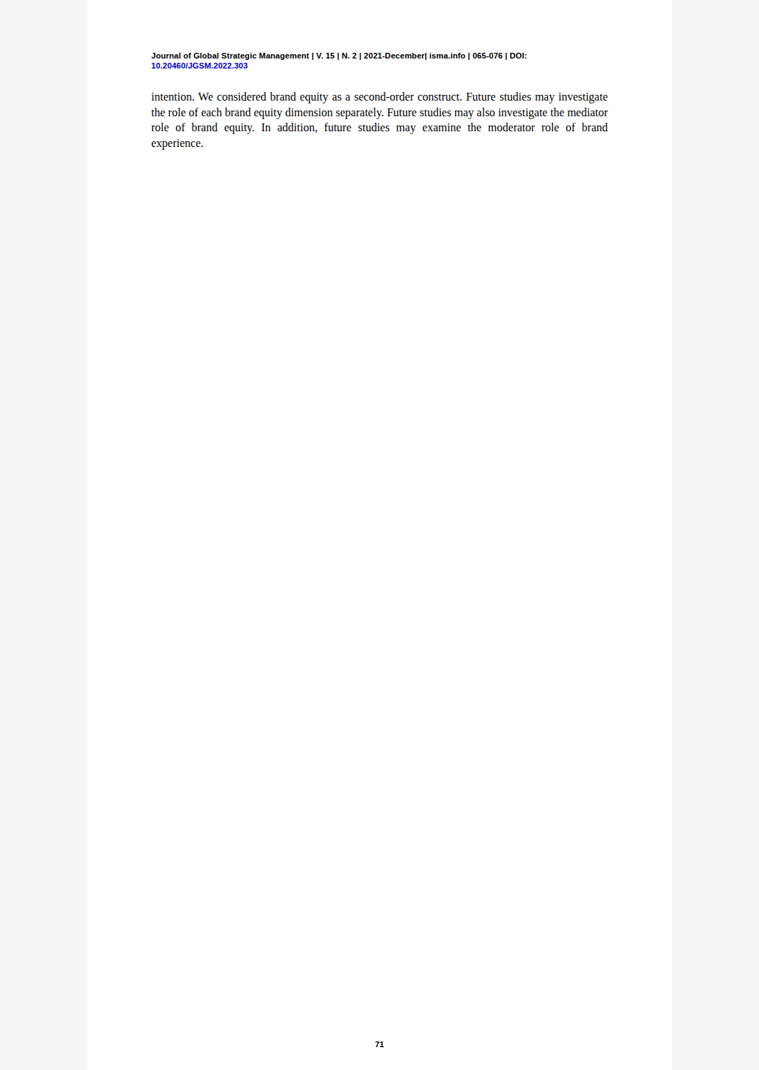Journal of Global Strategic Management | V. 15 | N. 2 | 2021-December| isma.info | 065-076 | DOI: 10.20460/JGSM.2022.303
intention. We considered brand equity as a second-order construct. Future studies may investigate the role of each brand equity dimension separately. Future studies may also investigate the mediator role of brand equity. In addition, future studies may examine the moderator role of brand experience.
71